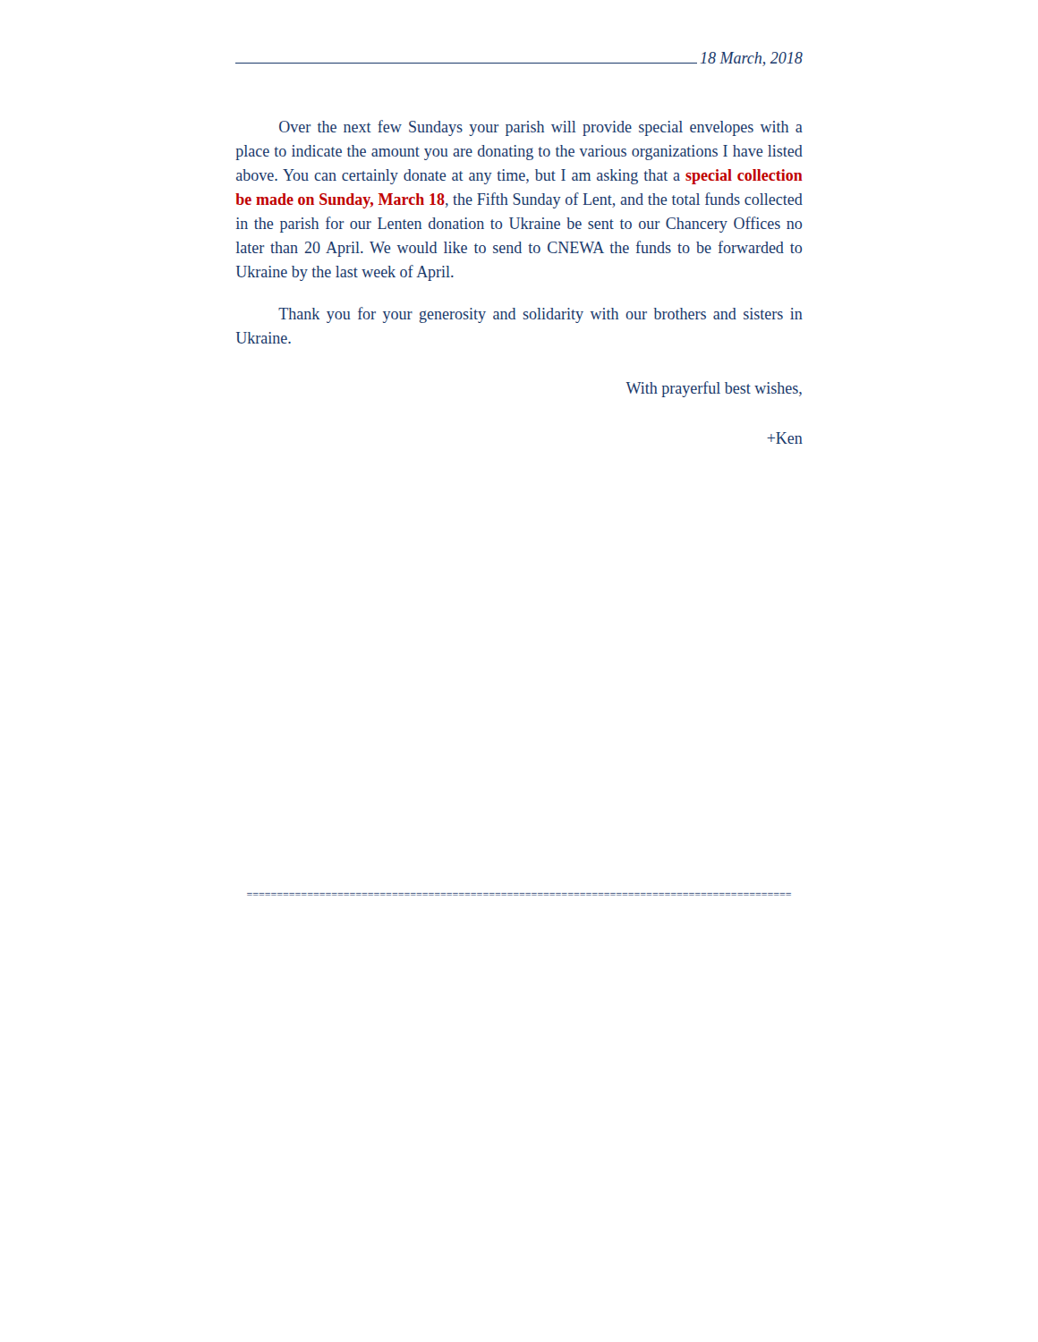18 March, 2018
Over the next few Sundays your parish will provide special envelopes with a place to indicate the amount you are donating to the various organizations I have listed above. You can certainly donate at any time, but I am asking that a special collection be made on Sunday, March 18, the Fifth Sunday of Lent, and the total funds collected in the parish for our Lenten donation to Ukraine be sent to our Chancery Offices no later than 20 April. We would like to send to CNEWA the funds to be forwarded to Ukraine by the last week of April.
Thank you for your generosity and solidarity with our brothers and sisters in Ukraine.
With prayerful best wishes,
+Ken
==========================================================================================